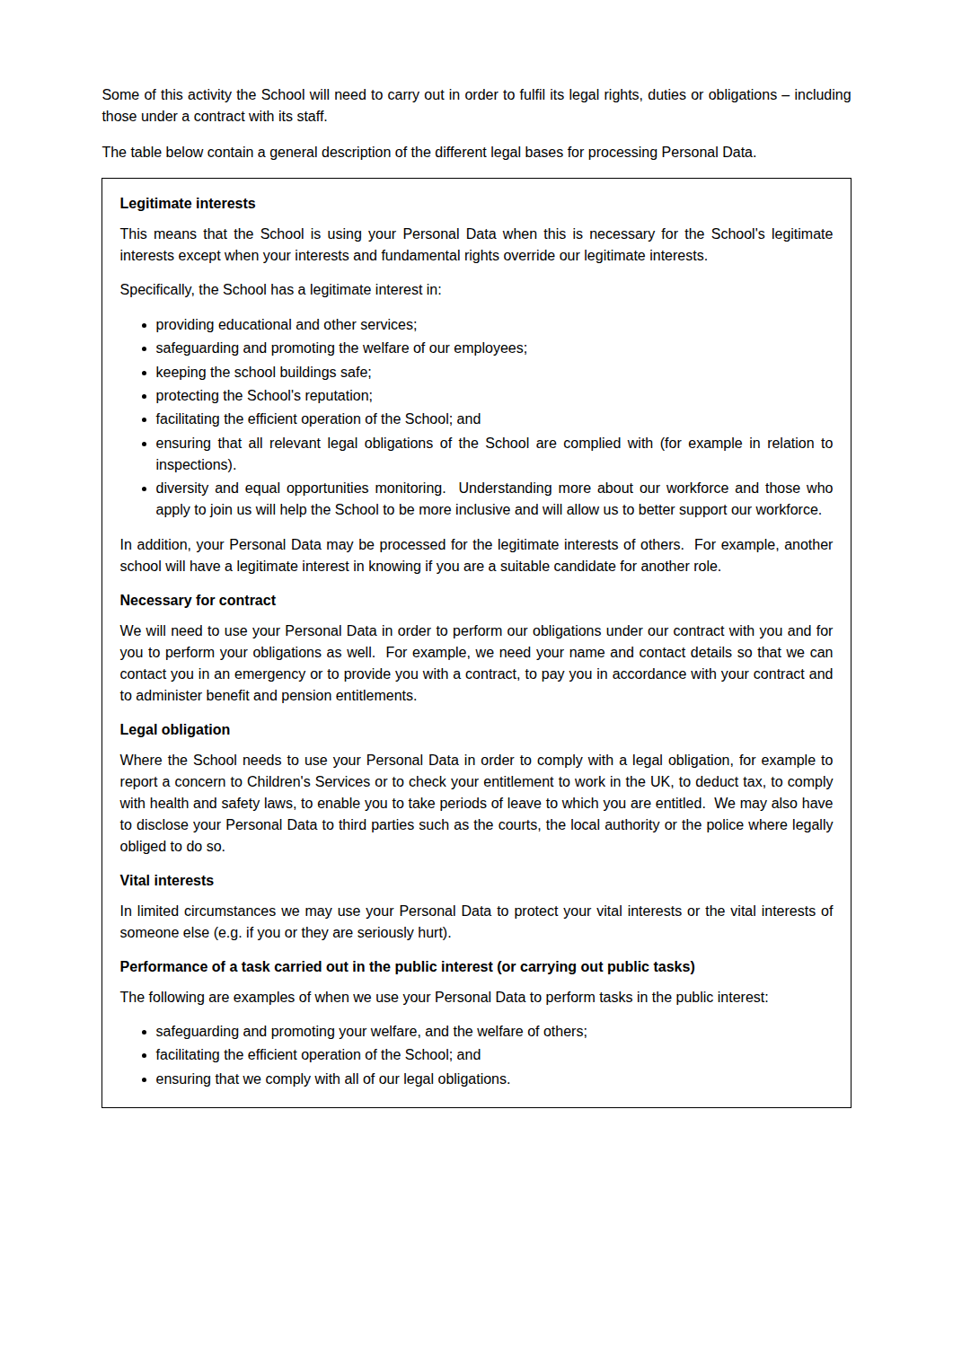Some of this activity the School will need to carry out in order to fulfil its legal rights, duties or obligations – including those under a contract with its staff.
The table below contain a general description of the different legal bases for processing Personal Data.
Legitimate interests
This means that the School is using your Personal Data when this is necessary for the School's legitimate interests except when your interests and fundamental rights override our legitimate interests.
Specifically, the School has a legitimate interest in:
providing educational and other services;
safeguarding and promoting the welfare of our employees;
keeping the school buildings safe;
protecting the School's reputation;
facilitating the efficient operation of the School; and
ensuring that all relevant legal obligations of the School are complied with (for example in relation to inspections).
diversity and equal opportunities monitoring. Understanding more about our workforce and those who apply to join us will help the School to be more inclusive and will allow us to better support our workforce.
In addition, your Personal Data may be processed for the legitimate interests of others. For example, another school will have a legitimate interest in knowing if you are a suitable candidate for another role.
Necessary for contract
We will need to use your Personal Data in order to perform our obligations under our contract with you and for you to perform your obligations as well. For example, we need your name and contact details so that we can contact you in an emergency or to provide you with a contract, to pay you in accordance with your contract and to administer benefit and pension entitlements.
Legal obligation
Where the School needs to use your Personal Data in order to comply with a legal obligation, for example to report a concern to Children's Services or to check your entitlement to work in the UK, to deduct tax, to comply with health and safety laws, to enable you to take periods of leave to which you are entitled. We may also have to disclose your Personal Data to third parties such as the courts, the local authority or the police where legally obliged to do so.
Vital interests
In limited circumstances we may use your Personal Data to protect your vital interests or the vital interests of someone else (e.g. if you or they are seriously hurt).
Performance of a task carried out in the public interest (or carrying out public tasks)
The following are examples of when we use your Personal Data to perform tasks in the public interest:
safeguarding and promoting your welfare, and the welfare of others;
facilitating the efficient operation of the School; and
ensuring that we comply with all of our legal obligations.